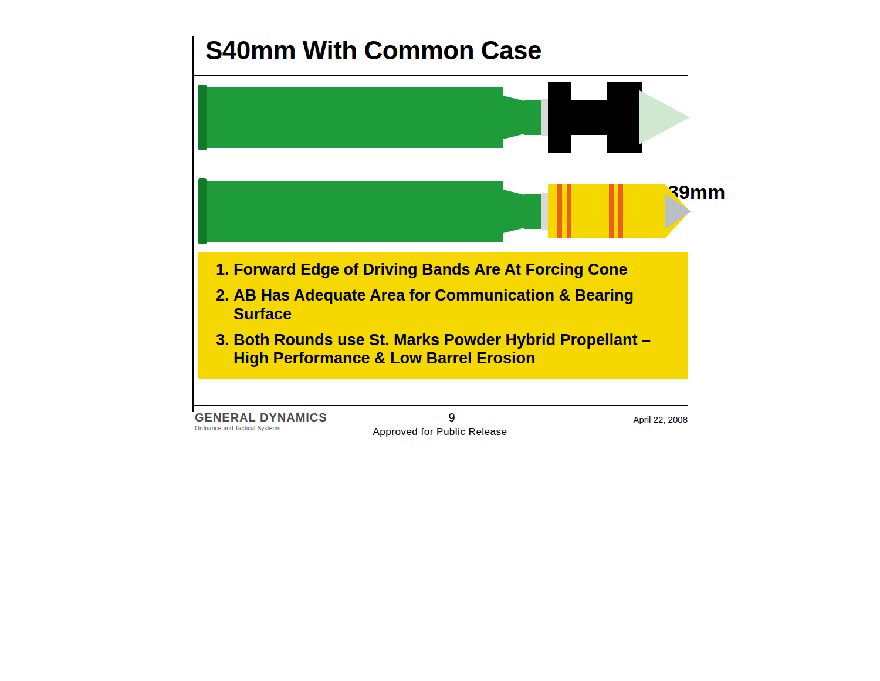S40mm With Common Case
39mm
Forward Edge of Driving Bands Are At Forcing Cone
AB Has Adequate Area for Communication & Bearing Surface
Both Rounds use St. Marks Powder Hybrid Propellant – High Performance & Low Barrel Erosion
GENERAL DYNAMICS
Ordnance and Tactical Systems
9
April 22, 2008
Approved for Public Release